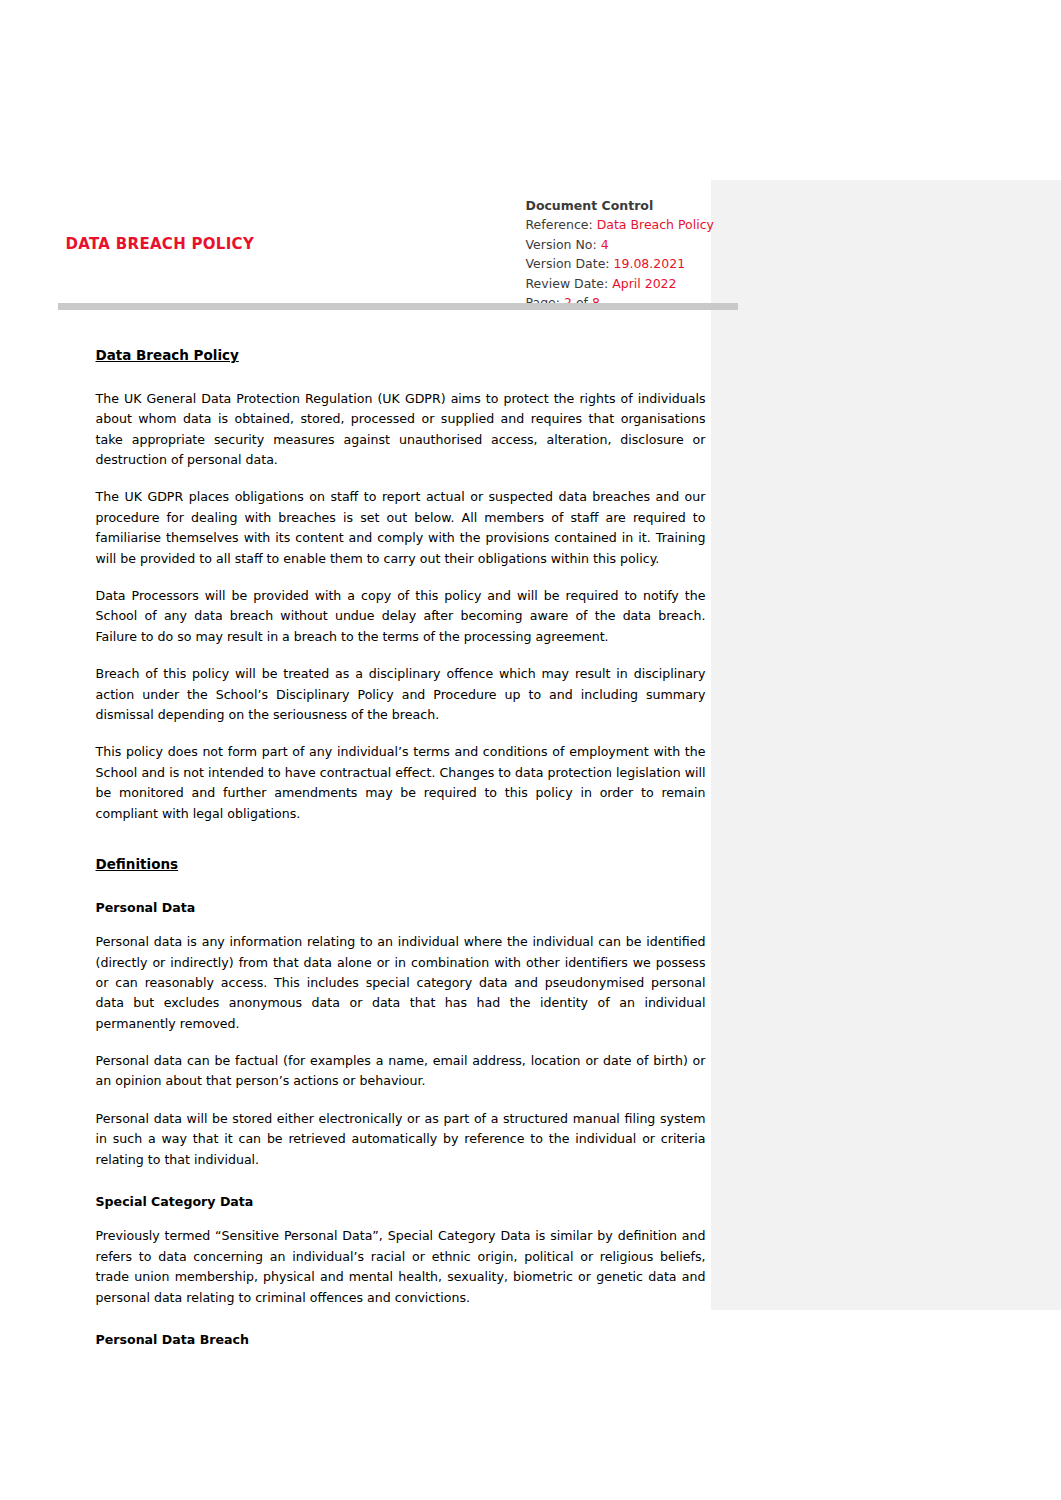DATA BREACH POLICY
Document Control
Reference: Data Breach Policy
Version No: 4
Version Date: 19.08.2021
Review Date: April 2022
Page: 2 of 8
Data Breach Policy
The UK General Data Protection Regulation (UK GDPR) aims to protect the rights of individuals about whom data is obtained, stored, processed or supplied and requires that organisations take appropriate security measures against unauthorised access, alteration, disclosure or destruction of personal data.
The UK GDPR places obligations on staff to report actual or suspected data breaches and our procedure for dealing with breaches is set out below. All members of staff are required to familiarise themselves with its content and comply with the provisions contained in it. Training will be provided to all staff to enable them to carry out their obligations within this policy.
Data Processors will be provided with a copy of this policy and will be required to notify the School of any data breach without undue delay after becoming aware of the data breach. Failure to do so may result in a breach to the terms of the processing agreement.
Breach of this policy will be treated as a disciplinary offence which may result in disciplinary action under the School’s Disciplinary Policy and Procedure up to and including summary dismissal depending on the seriousness of the breach.
This policy does not form part of any individual’s terms and conditions of employment with the School and is not intended to have contractual effect. Changes to data protection legislation will be monitored and further amendments may be required to this policy in order to remain compliant with legal obligations.
Definitions
Personal Data
Personal data is any information relating to an individual where the individual can be identified (directly or indirectly) from that data alone or in combination with other identifiers we possess or can reasonably access. This includes special category data and pseudonymised personal data but excludes anonymous data or data that has had the identity of an individual permanently removed.
Personal data can be factual (for examples a name, email address, location or date of birth) or an opinion about that person’s actions or behaviour.
Personal data will be stored either electronically or as part of a structured manual filing system in such a way that it can be retrieved automatically by reference to the individual or criteria relating to that individual.
Special Category Data
Previously termed “Sensitive Personal Data”, Special Category Data is similar by definition and refers to data concerning an individual’s racial or ethnic origin, political or religious beliefs, trade union membership, physical and mental health, sexuality, biometric or genetic data and personal data relating to criminal offences and convictions.
Personal Data Breach